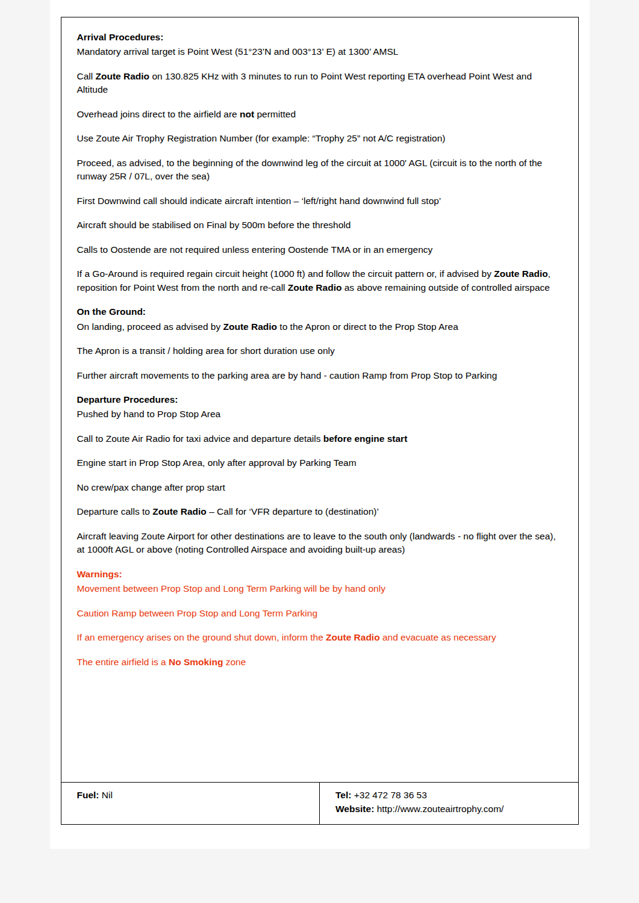Arrival Procedures:
Mandatory arrival target is Point West (51°23’N and 003°13’ E) at 1300’ AMSL
Call Zoute Radio on 130.825 KHz with 3 minutes to run to Point West reporting ETA overhead Point West and Altitude
Overhead joins direct to the airfield are not permitted
Use Zoute Air Trophy Registration Number (for example: “Trophy 25” not A/C registration)
Proceed, as advised, to the beginning of the downwind leg of the circuit at 1000' AGL (circuit is to the north of the runway 25R / 07L, over the sea)
First Downwind call should indicate aircraft intention – ‘left/right hand downwind full stop’
Aircraft should be stabilised on Final by 500m before the threshold
Calls to Oostende are not required unless entering Oostende TMA or in an emergency
If a Go-Around is required regain circuit height (1000 ft) and follow the circuit pattern or, if advised by Zoute Radio, reposition for Point West from the north and re-call Zoute Radio as above remaining outside of controlled airspace
On the Ground:
On landing, proceed as advised by Zoute Radio to the Apron or direct to the Prop Stop Area
The Apron is a transit / holding area for short duration use only
Further aircraft movements to the parking area are by hand - caution Ramp from Prop Stop to Parking
Departure Procedures:
Pushed by hand to Prop Stop Area
Call to Zoute Air Radio for taxi advice and departure details before engine start
Engine start in Prop Stop Area, only after approval by Parking Team
No crew/pax change after prop start
Departure calls to Zoute Radio – Call for ‘VFR departure to (destination)’
Aircraft leaving Zoute Airport for other destinations are to leave to the south only (landwards - no flight over the sea), at 1000ft AGL or above (noting Controlled Airspace and avoiding built-up areas)
Warnings:
Movement between Prop Stop and Long Term Parking will be by hand only
Caution Ramp between Prop Stop and Long Term Parking
If an emergency arises on the ground shut down, inform the Zoute Radio and evacuate as necessary
The entire airfield is a No Smoking zone
| Fuel: Nil | Tel: +32 472 78 36 53 Website: http://www.zouteairtrophy.com/ |